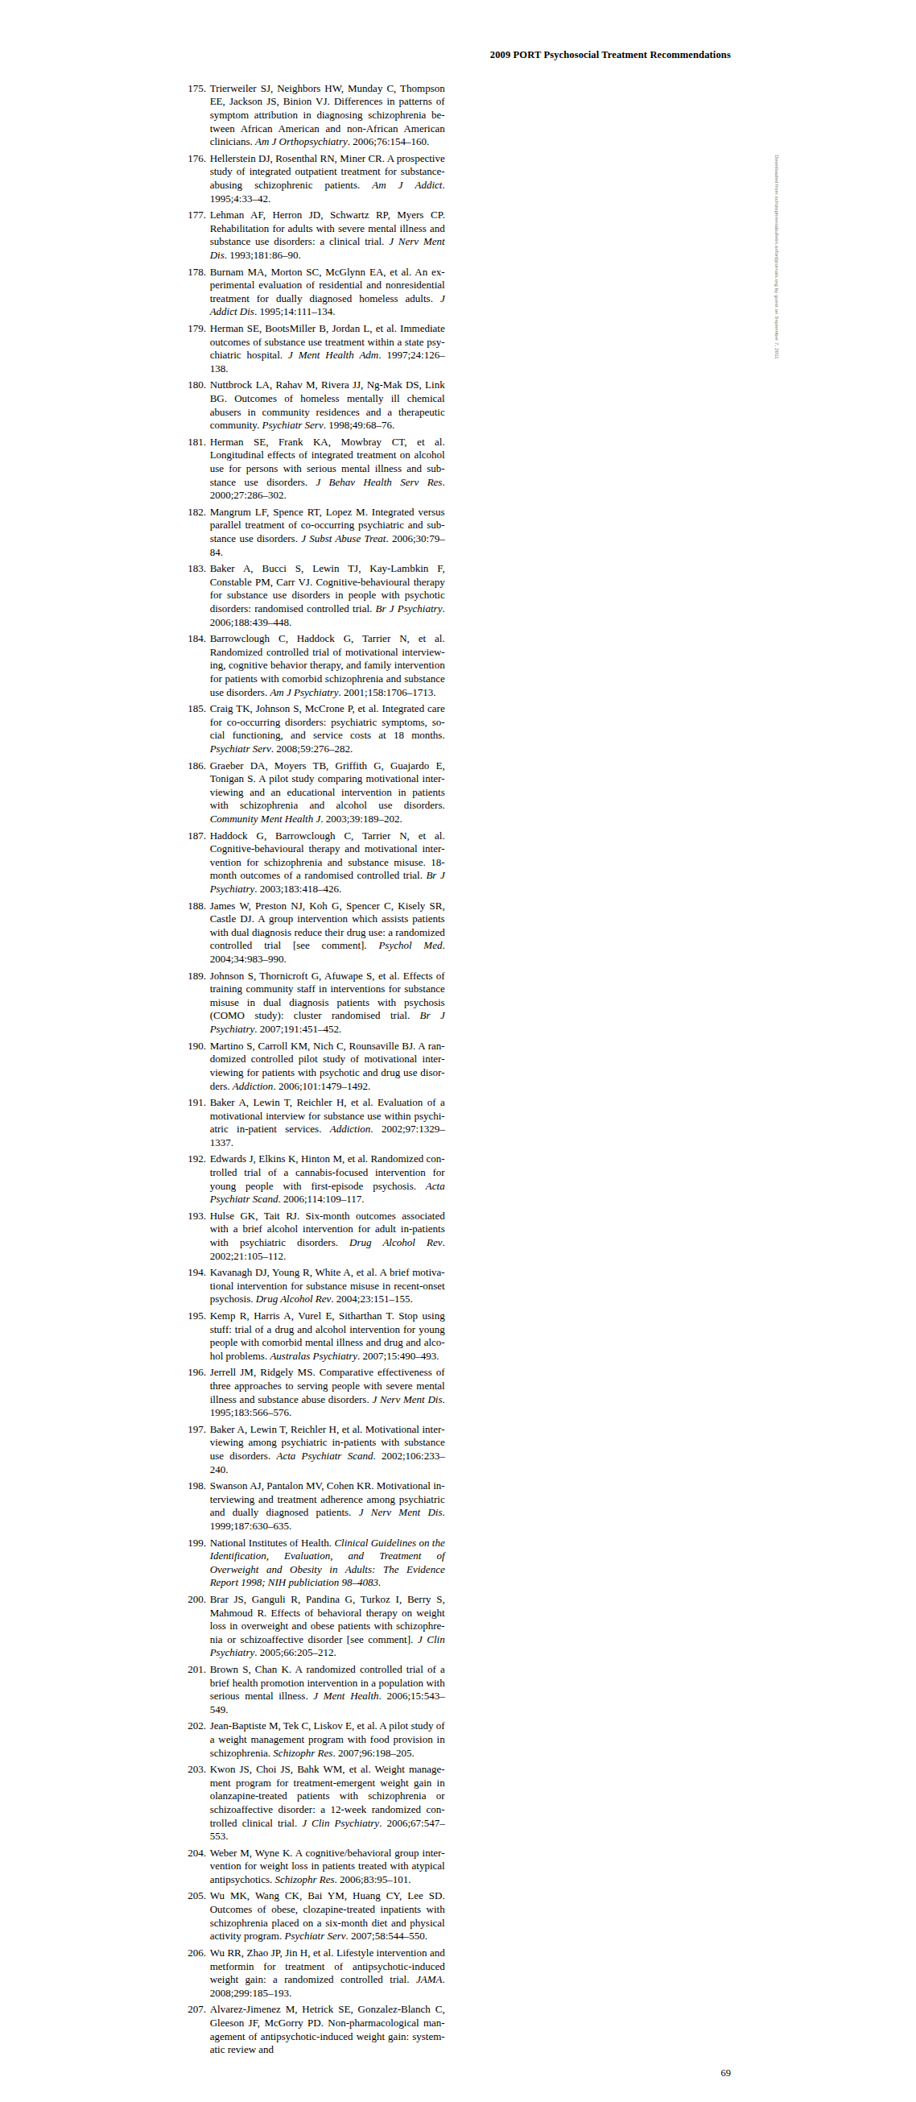2009 PORT Psychosocial Treatment Recommendations
Trierweiler SJ, Neighbors HW, Munday C, Thompson EE, Jackson JS, Binion VJ. Differences in patterns of symptom attribution in diagnosing schizophrenia between African American and non-African American clinicians. Am J Orthopsychiatry. 2006;76:154–160.
Hellerstein DJ, Rosenthal RN, Miner CR. A prospective study of integrated outpatient treatment for substance-abusing schizophrenic patients. Am J Addict. 1995;4:33–42.
Lehman AF, Herron JD, Schwartz RP, Myers CP. Rehabilitation for adults with severe mental illness and substance use disorders: a clinical trial. J Nerv Ment Dis. 1993;181:86–90.
Burnam MA, Morton SC, McGlynn EA, et al. An experimental evaluation of residential and nonresidential treatment for dually diagnosed homeless adults. J Addict Dis. 1995;14:111–134.
Herman SE, BootsMiller B, Jordan L, et al. Immediate outcomes of substance use treatment within a state psychiatric hospital. J Ment Health Adm. 1997;24:126–138.
Nuttbrock LA, Rahav M, Rivera JJ, Ng-Mak DS, Link BG. Outcomes of homeless mentally ill chemical abusers in community residences and a therapeutic community. Psychiatr Serv. 1998;49:68–76.
Herman SE, Frank KA, Mowbray CT, et al. Longitudinal effects of integrated treatment on alcohol use for persons with serious mental illness and substance use disorders. J Behav Health Serv Res. 2000;27:286–302.
Mangrum LF, Spence RT, Lopez M. Integrated versus parallel treatment of co-occurring psychiatric and substance use disorders. J Subst Abuse Treat. 2006;30:79–84.
Baker A, Bucci S, Lewin TJ, Kay-Lambkin F, Constable PM, Carr VJ. Cognitive-behavioural therapy for substance use disorders in people with psychotic disorders: randomised controlled trial. Br J Psychiatry. 2006;188:439–448.
Barrowclough C, Haddock G, Tarrier N, et al. Randomized controlled trial of motivational interviewing, cognitive behavior therapy, and family intervention for patients with comorbid schizophrenia and substance use disorders. Am J Psychiatry. 2001;158:1706–1713.
Craig TK, Johnson S, McCrone P, et al. Integrated care for co-occurring disorders: psychiatric symptoms, social functioning, and service costs at 18 months. Psychiatr Serv. 2008;59:276–282.
Graeber DA, Moyers TB, Griffith G, Guajardo E, Tonigan S. A pilot study comparing motivational interviewing and an educational intervention in patients with schizophrenia and alcohol use disorders. Community Ment Health J. 2003;39:189–202.
Haddock G, Barrowclough C, Tarrier N, et al. Cognitive-behavioural therapy and motivational intervention for schizophrenia and substance misuse. 18-month outcomes of a randomised controlled trial. Br J Psychiatry. 2003;183:418–426.
James W, Preston NJ, Koh G, Spencer C, Kisely SR, Castle DJ. A group intervention which assists patients with dual diagnosis reduce their drug use: a randomized controlled trial [see comment]. Psychol Med. 2004;34:983–990.
Johnson S, Thornicroft G, Afuwape S, et al. Effects of training community staff in interventions for substance misuse in dual diagnosis patients with psychosis (COMO study): cluster randomised trial. Br J Psychiatry. 2007;191:451–452.
Martino S, Carroll KM, Nich C, Rounsaville BJ. A randomized controlled pilot study of motivational interviewing for patients with psychotic and drug use disorders. Addiction. 2006;101:1479–1492.
Baker A, Lewin T, Reichler H, et al. Evaluation of a motivational interview for substance use within psychiatric in-patient services. Addiction. 2002;97:1329–1337.
Edwards J, Elkins K, Hinton M, et al. Randomized controlled trial of a cannabis-focused intervention for young people with first-episode psychosis. Acta Psychiatr Scand. 2006;114:109–117.
Hulse GK, Tait RJ. Six-month outcomes associated with a brief alcohol intervention for adult in-patients with psychiatric disorders. Drug Alcohol Rev. 2002;21:105–112.
Kavanagh DJ, Young R, White A, et al. A brief motivational intervention for substance misuse in recent-onset psychosis. Drug Alcohol Rev. 2004;23:151–155.
Kemp R, Harris A, Vurel E, Sitharthan T. Stop using stuff: trial of a drug and alcohol intervention for young people with comorbid mental illness and drug and alcohol problems. Australas Psychiatry. 2007;15:490–493.
Jerrell JM, Ridgely MS. Comparative effectiveness of three approaches to serving people with severe mental illness and substance abuse disorders. J Nerv Ment Dis. 1995;183:566–576.
Baker A, Lewin T, Reichler H, et al. Motivational interviewing among psychiatric in-patients with substance use disorders. Acta Psychiatr Scand. 2002;106:233–240.
Swanson AJ, Pantalon MV, Cohen KR. Motivational interviewing and treatment adherence among psychiatric and dually diagnosed patients. J Nerv Ment Dis. 1999;187:630–635.
National Institutes of Health. Clinical Guidelines on the Identification, Evaluation, and Treatment of Overweight and Obesity in Adults: The Evidence Report 1998; NIH publiciation 98–4083.
Brar JS, Ganguli R, Pandina G, Turkoz I, Berry S, Mahmoud R. Effects of behavioral therapy on weight loss in overweight and obese patients with schizophrenia or schizoaffective disorder [see comment]. J Clin Psychiatry. 2005;66:205–212.
Brown S, Chan K. A randomized controlled trial of a brief health promotion intervention in a population with serious mental illness. J Ment Health. 2006;15:543–549.
Jean-Baptiste M, Tek C, Liskov E, et al. A pilot study of a weight management program with food provision in schizophrenia. Schizophr Res. 2007;96:198–205.
Kwon JS, Choi JS, Bahk WM, et al. Weight management program for treatment-emergent weight gain in olanzapine-treated patients with schizophrenia or schizoaffective disorder: a 12-week randomized controlled clinical trial. J Clin Psychiatry. 2006;67:547–553.
Weber M, Wyne K. A cognitive/behavioral group intervention for weight loss in patients treated with atypical antipsychotics. Schizophr Res. 2006;83:95–101.
Wu MK, Wang CK, Bai YM, Huang CY, Lee SD. Outcomes of obese, clozapine-treated inpatients with schizophrenia placed on a six-month diet and physical activity program. Psychiatr Serv. 2007;58:544–550.
Wu RR, Zhao JP, Jin H, et al. Lifestyle intervention and metformin for treatment of antipsychotic-induced weight gain: a randomized controlled trial. JAMA. 2008;299:185–193.
Alvarez-Jimenez M, Hetrick SE, Gonzalez-Blanch C, Gleeson JF, McGorry PD. Non-pharmacological management of antipsychotic-induced weight gain: systematic review and
Downloaded from schizophreniabulletin.oxfordjournals.org by guest on September 7, 2011
69